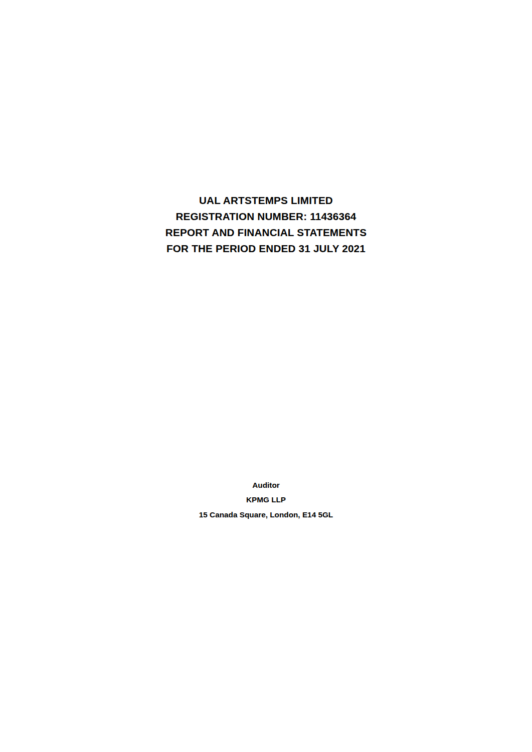UAL ARTSTEMPS LIMITED
REGISTRATION NUMBER: 11436364
REPORT AND FINANCIAL STATEMENTS
FOR THE PERIOD ENDED 31 JULY 2021
Auditor
KPMG LLP
15 Canada Square, London, E14 5GL